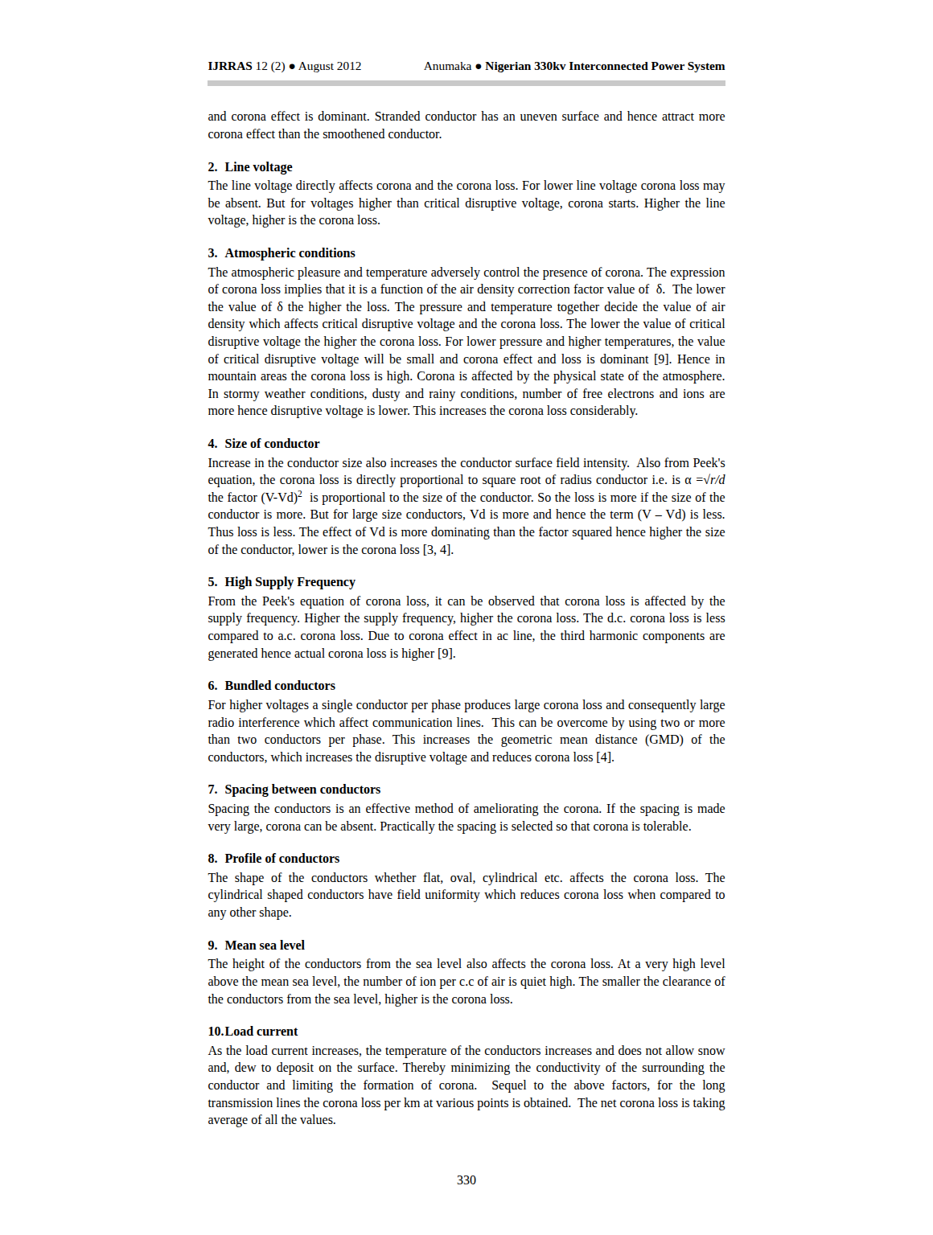IJRRAS 12 (2) ● August 2012
Anumaka ● Nigerian 330kv Interconnected Power System
and corona effect is dominant. Stranded conductor has an uneven surface and hence attract more corona effect than the smoothened conductor.
2. Line voltage
The line voltage directly affects corona and the corona loss. For lower line voltage corona loss may be absent. But for voltages higher than critical disruptive voltage, corona starts. Higher the line voltage, higher is the corona loss.
3. Atmospheric conditions
The atmospheric pleasure and temperature adversely control the presence of corona. The expression of corona loss implies that it is a function of the air density correction factor value of δ. The lower the value of δ the higher the loss. The pressure and temperature together decide the value of air density which affects critical disruptive voltage and the corona loss. The lower the value of critical disruptive voltage the higher the corona loss. For lower pressure and higher temperatures, the value of critical disruptive voltage will be small and corona effect and loss is dominant [9]. Hence in mountain areas the corona loss is high. Corona is affected by the physical state of the atmosphere. In stormy weather conditions, dusty and rainy conditions, number of free electrons and ions are more hence disruptive voltage is lower. This increases the corona loss considerably.
4. Size of conductor
Increase in the conductor size also increases the conductor surface field intensity. Also from Peek's equation, the corona loss is directly proportional to square root of radius conductor i.e. is α =√r/d the factor (V-Vd)2 is proportional to the size of the conductor. So the loss is more if the size of the conductor is more. But for large size conductors, Vd is more and hence the term (V – Vd) is less. Thus loss is less. The effect of Vd is more dominating than the factor squared hence higher the size of the conductor, lower is the corona loss [3, 4].
5. High Supply Frequency
From the Peek's equation of corona loss, it can be observed that corona loss is affected by the supply frequency. Higher the supply frequency, higher the corona loss. The d.c. corona loss is less compared to a.c. corona loss. Due to corona effect in ac line, the third harmonic components are generated hence actual corona loss is higher [9].
6. Bundled conductors
For higher voltages a single conductor per phase produces large corona loss and consequently large radio interference which affect communication lines. This can be overcome by using two or more than two conductors per phase. This increases the geometric mean distance (GMD) of the conductors, which increases the disruptive voltage and reduces corona loss [4].
7. Spacing between conductors
Spacing the conductors is an effective method of ameliorating the corona. If the spacing is made very large, corona can be absent. Practically the spacing is selected so that corona is tolerable.
8. Profile of conductors
The shape of the conductors whether flat, oval, cylindrical etc. affects the corona loss. The cylindrical shaped conductors have field uniformity which reduces corona loss when compared to any other shape.
9. Mean sea level
The height of the conductors from the sea level also affects the corona loss. At a very high level above the mean sea level, the number of ion per c.c of air is quiet high. The smaller the clearance of the conductors from the sea level, higher is the corona loss.
10. Load current
As the load current increases, the temperature of the conductors increases and does not allow snow and, dew to deposit on the surface. Thereby minimizing the conductivity of the surrounding the conductor and limiting the formation of corona. Sequel to the above factors, for the long transmission lines the corona loss per km at various points is obtained. The net corona loss is taking average of all the values.
330